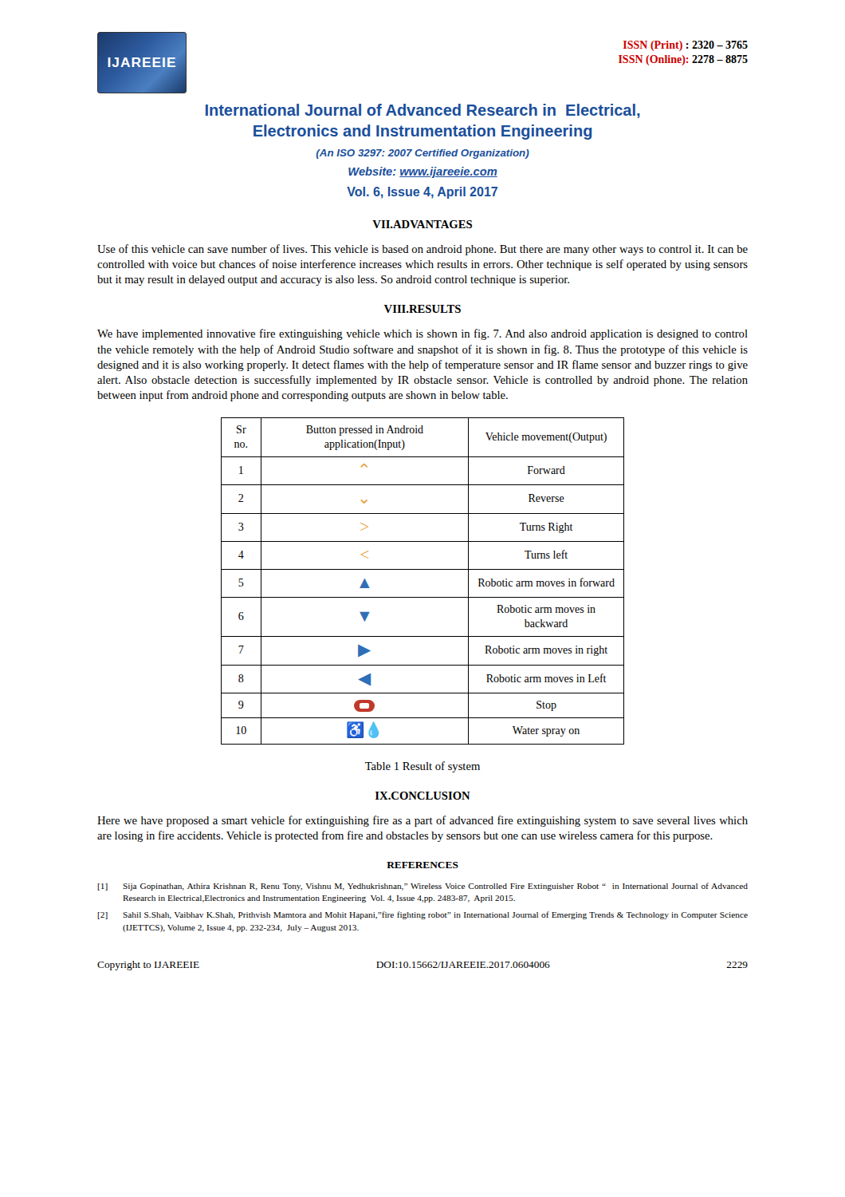IJAREEIE
ISSN (Print) : 2320 – 3765
ISSN (Online): 2278 – 8875
International Journal of Advanced Research in Electrical,
Electronics and Instrumentation Engineering
(An ISO 3297: 2007 Certified Organization)
Website: www.ijareeie.com
Vol. 6, Issue 4, April 2017
VII.ADVANTAGES
Use of this vehicle can save number of lives. This vehicle is based on android phone. But there are many other ways to control it. It can be controlled with voice but chances of noise interference increases which results in errors. Other technique is self operated by using sensors but it may result in delayed output and accuracy is also less. So android control technique is superior.
VIII.RESULTS
We have implemented innovative fire extinguishing vehicle which is shown in fig. 7. And also android application is designed to control the vehicle remotely with the help of Android Studio software and snapshot of it is shown in fig. 8. Thus the prototype of this vehicle is designed and it is also working properly. It detect flames with the help of temperature sensor and IR flame sensor and buzzer rings to give alert. Also obstacle detection is successfully implemented by IR obstacle sensor. Vehicle is controlled by android phone. The relation between input from android phone and corresponding outputs are shown in below table.
| Sr no. | Button pressed in Android application(Input) | Vehicle movement(Output) |
| --- | --- | --- |
| 1 | ⌃ | Forward |
| 2 | ⌄ | Reverse |
| 3 | > | Turns Right |
| 4 | < | Turns left |
| 5 | ▲ | Robotic arm moves in forward |
| 6 | ▼ | Robotic arm moves in backward |
| 7 | ▶ | Robotic arm moves in right |
| 8 | ◀ | Robotic arm moves in Left |
| 9 | | Stop |
| 10 | ♿💧 | Water spray on |
Table 1 Result of system
IX.CONCLUSION
Here we have proposed a smart vehicle for extinguishing fire as a part of advanced fire extinguishing system to save several lives which are losing in fire accidents. Vehicle is protected from fire and obstacles by sensors but one can use wireless camera for this purpose.
REFERENCES
Sija Gopinathan, Athira Krishnan R, Renu Tony, Vishnu M, Yedhukrishnan,” Wireless Voice Controlled Fire Extinguisher Robot “ in International Journal of Advanced Research in Electrical,Electronics and Instrumentation Engineering Vol. 4, Issue 4,pp. 2483-87, April 2015.
Sahil S.Shah, Vaibhav K.Shah, Prithvish Mamtora and Mohit Hapani,”fire fighting robot” in International Journal of Emerging Trends & Technology in Computer Science (IJETTCS), Volume 2, Issue 4, pp. 232-234, July – August 2013.
Copyright to IJAREEIE
DOI:10.15662/IJAREEIE.2017.0604006
2229